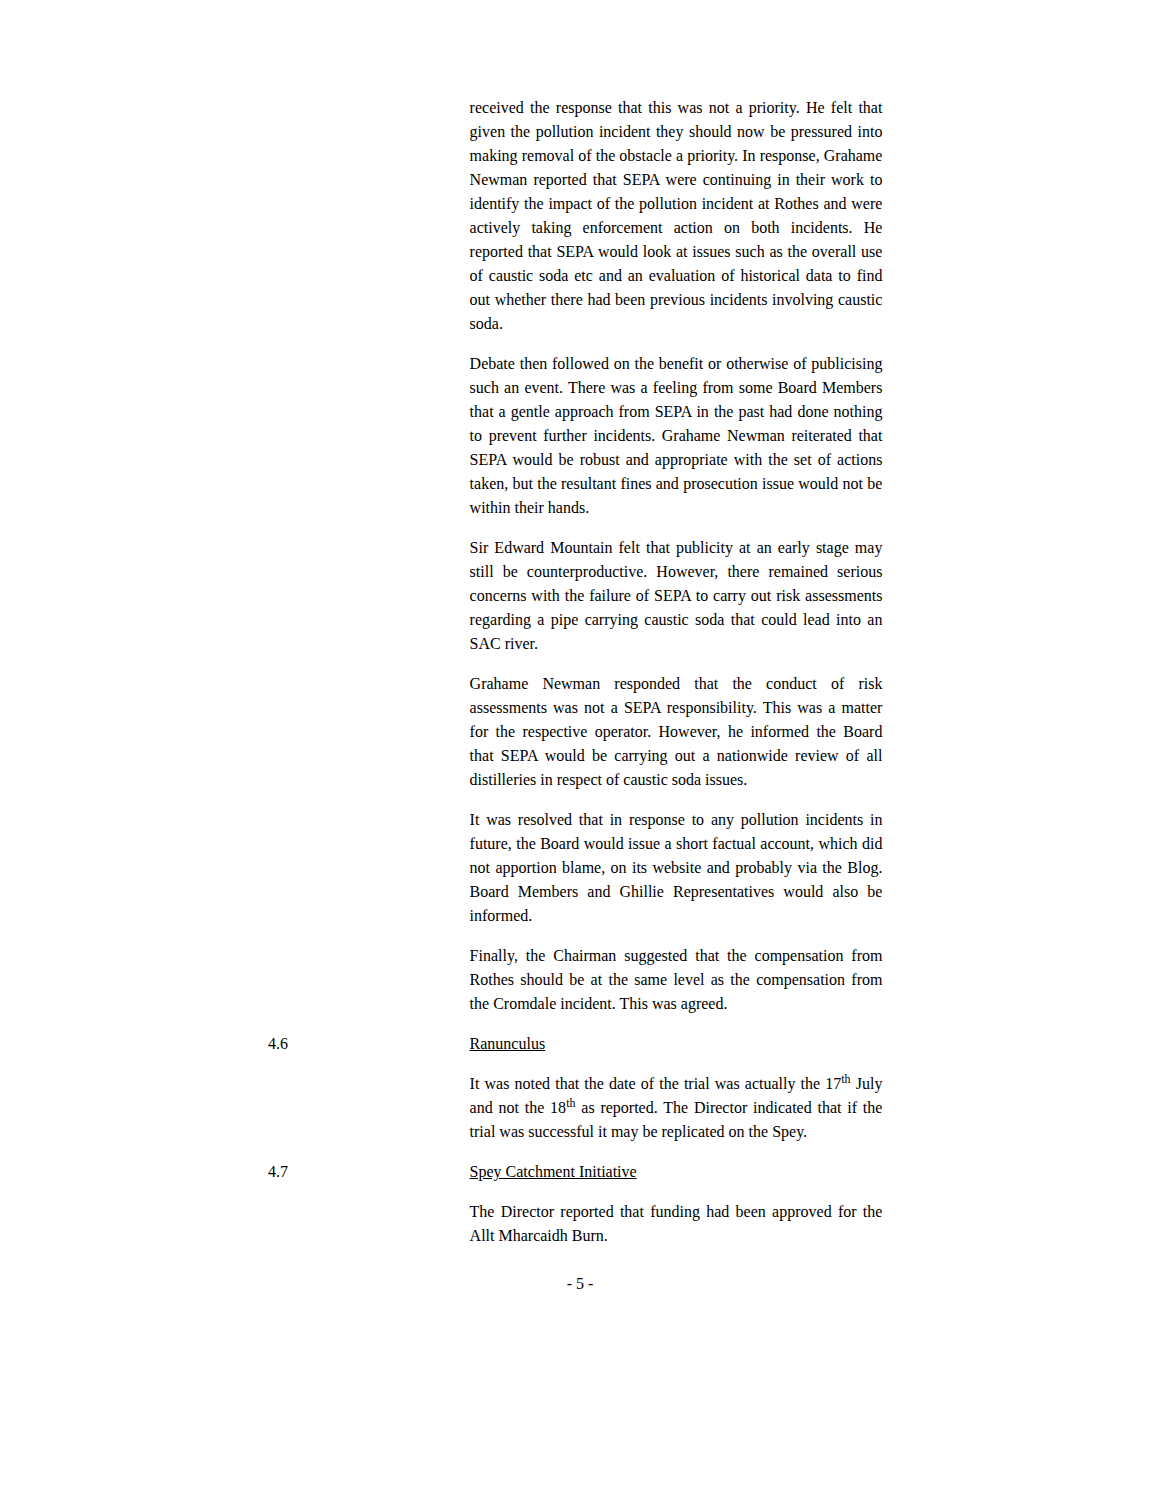received the response that this was not a priority. He felt that given the pollution incident they should now be pressured into making removal of the obstacle a priority. In response, Grahame Newman reported that SEPA were continuing in their work to identify the impact of the pollution incident at Rothes and were actively taking enforcement action on both incidents. He reported that SEPA would look at issues such as the overall use of caustic soda etc and an evaluation of historical data to find out whether there had been previous incidents involving caustic soda.
Debate then followed on the benefit or otherwise of publicising such an event. There was a feeling from some Board Members that a gentle approach from SEPA in the past had done nothing to prevent further incidents. Grahame Newman reiterated that SEPA would be robust and appropriate with the set of actions taken, but the resultant fines and prosecution issue would not be within their hands.
Sir Edward Mountain felt that publicity at an early stage may still be counterproductive. However, there remained serious concerns with the failure of SEPA to carry out risk assessments regarding a pipe carrying caustic soda that could lead into an SAC river.
Grahame Newman responded that the conduct of risk assessments was not a SEPA responsibility. This was a matter for the respective operator. However, he informed the Board that SEPA would be carrying out a nationwide review of all distilleries in respect of caustic soda issues.
It was resolved that in response to any pollution incidents in future, the Board would issue a short factual account, which did not apportion blame, on its website and probably via the Blog. Board Members and Ghillie Representatives would also be informed.
Finally, the Chairman suggested that the compensation from Rothes should be at the same level as the compensation from the Cromdale incident. This was agreed.
4.6
Ranunculus
It was noted that the date of the trial was actually the 17th July and not the 18th as reported. The Director indicated that if the trial was successful it may be replicated on the Spey.
4.7
Spey Catchment Initiative
The Director reported that funding had been approved for the Allt Mharcaidh Burn.
- 5 -